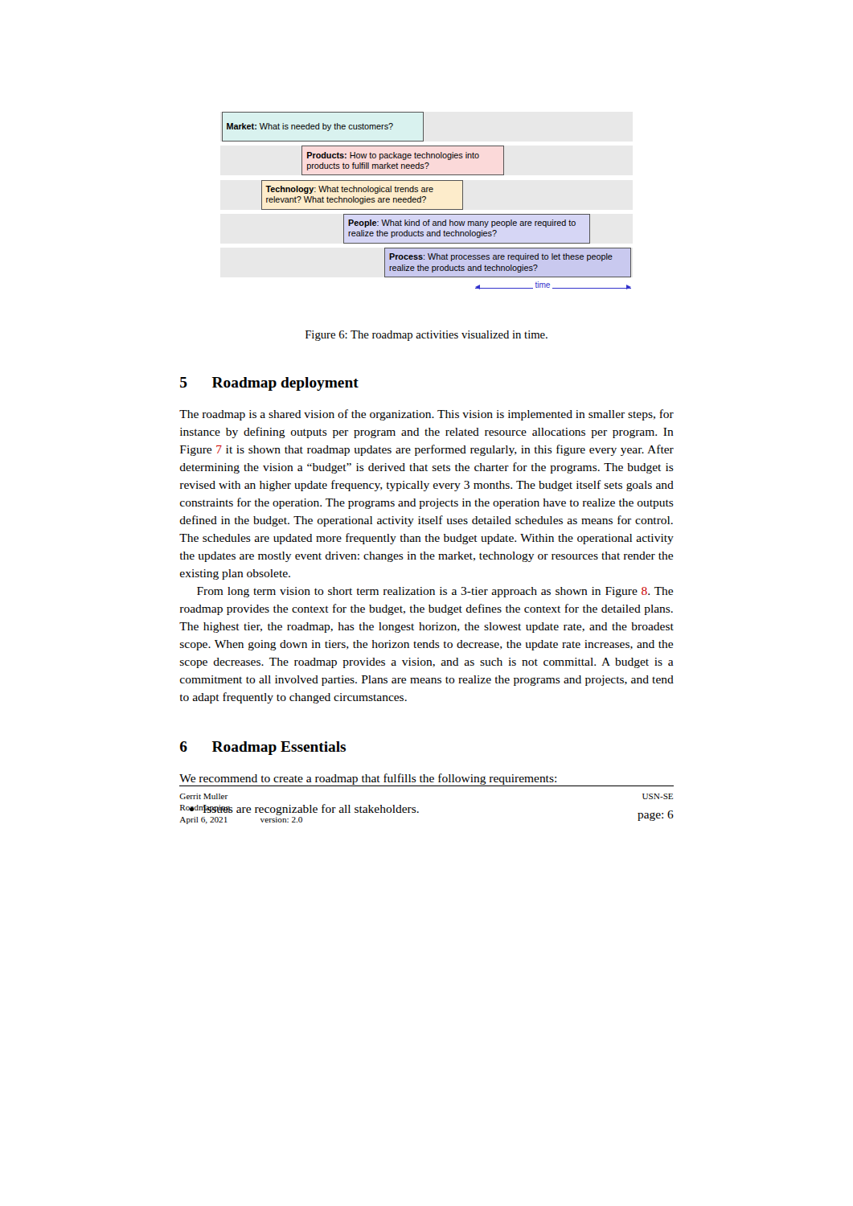Market: What is needed by the customers?
Products: How to package technologies into products to fulfill market needs?
Technology: What technological trends are relevant? What technologies are needed?
People: What kind of and how many people are required to realize the products and technologies?
Process: What processes are required to let these people realize the products and technologies?
time
Figure 6: The roadmap activities visualized in time.
5 Roadmap deployment
The roadmap is a shared vision of the organization. This vision is implemented in smaller steps, for instance by defining outputs per program and the related resource allocations per program. In Figure 7 it is shown that roadmap updates are performed regularly, in this figure every year. After determining the vision a “budget” is derived that sets the charter for the programs. The budget is revised with an higher update frequency, typically every 3 months. The budget itself sets goals and constraints for the operation. The programs and projects in the operation have to realize the outputs defined in the budget. The operational activity itself uses detailed schedules as means for control. The schedules are updated more frequently than the budget update. Within the operational activity the updates are mostly event driven: changes in the market, technology or resources that render the existing plan obsolete.
From long term vision to short term realization is a 3-tier approach as shown in Figure 8. The roadmap provides the context for the budget, the budget defines the context for the detailed plans. The highest tier, the roadmap, has the longest horizon, the slowest update rate, and the broadest scope. When going down in tiers, the horizon tends to decrease, the update rate increases, and the scope decreases. The roadmap provides a vision, and as such is not committal. A budget is a commitment to all involved parties. Plans are means to realize the programs and projects, and tend to adapt frequently to changed circumstances.
6 Roadmap Essentials
We recommend to create a roadmap that fulfills the following requirements:
Issues are recognizable for all stakeholders.
Gerrit Muller
Roadmapping
April 6, 2021version: 2.0
USN-SE
page: 6